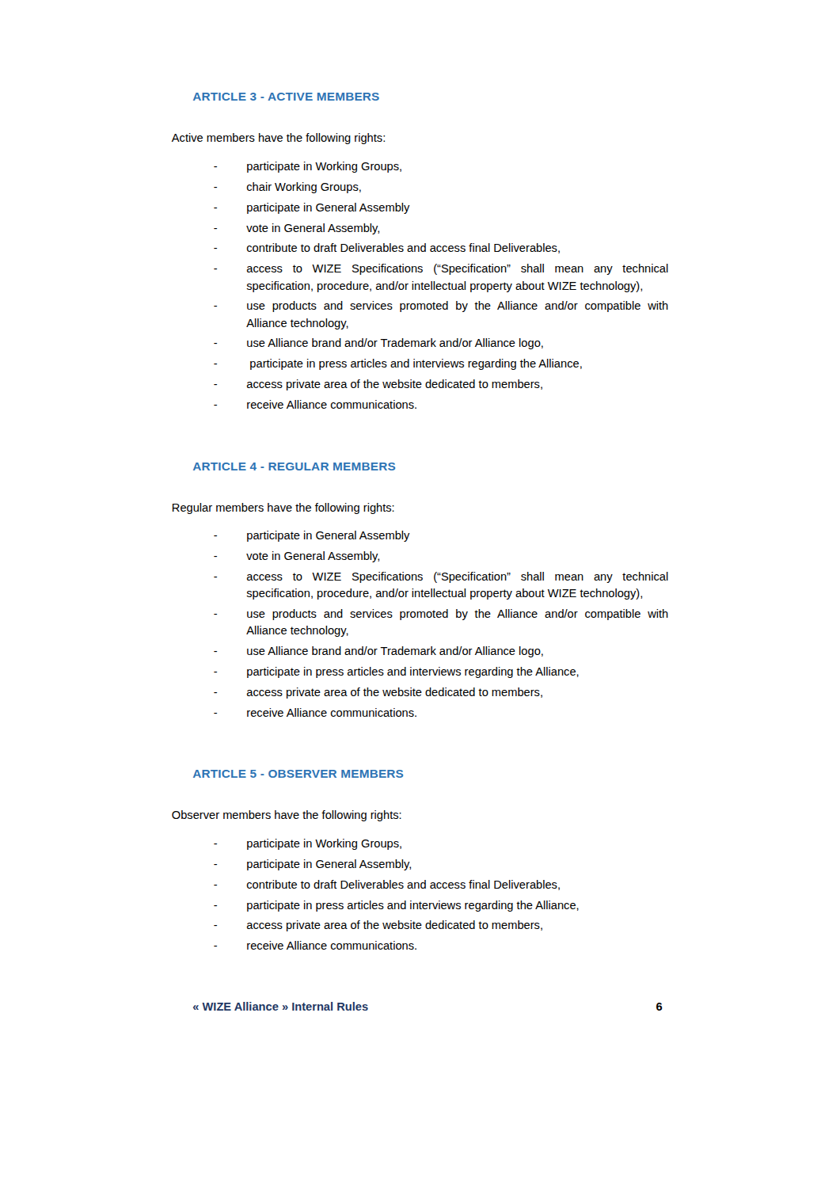ARTICLE 3 - ACTIVE MEMBERS
Active members have the following rights:
participate in Working Groups,
chair Working Groups,
participate in General Assembly
vote in General Assembly,
contribute to draft Deliverables and access final Deliverables,
access to WIZE Specifications (“Specification” shall mean any technical specification, procedure, and/or intellectual property about WIZE technology),
use products and services promoted by the Alliance and/or compatible with Alliance technology,
use Alliance brand and/or Trademark and/or Alliance logo,
participate in press articles and interviews regarding the Alliance,
access private area of the website dedicated to members,
receive Alliance communications.
ARTICLE 4 - REGULAR MEMBERS
Regular members have the following rights:
participate in General Assembly
vote in General Assembly,
access to WIZE Specifications (“Specification” shall mean any technical specification, procedure, and/or intellectual property about WIZE technology),
use products and services promoted by the Alliance and/or compatible with Alliance technology,
use Alliance brand and/or Trademark and/or Alliance logo,
participate in press articles and interviews regarding the Alliance,
access private area of the website dedicated to members,
receive Alliance communications.
ARTICLE 5 - OBSERVER MEMBERS
Observer members have the following rights:
participate in Working Groups,
participate in General Assembly,
contribute to draft Deliverables and access final Deliverables,
participate in press articles and interviews regarding the Alliance,
access private area of the website dedicated to members,
receive Alliance communications.
« WIZE Alliance » Internal Rules 6